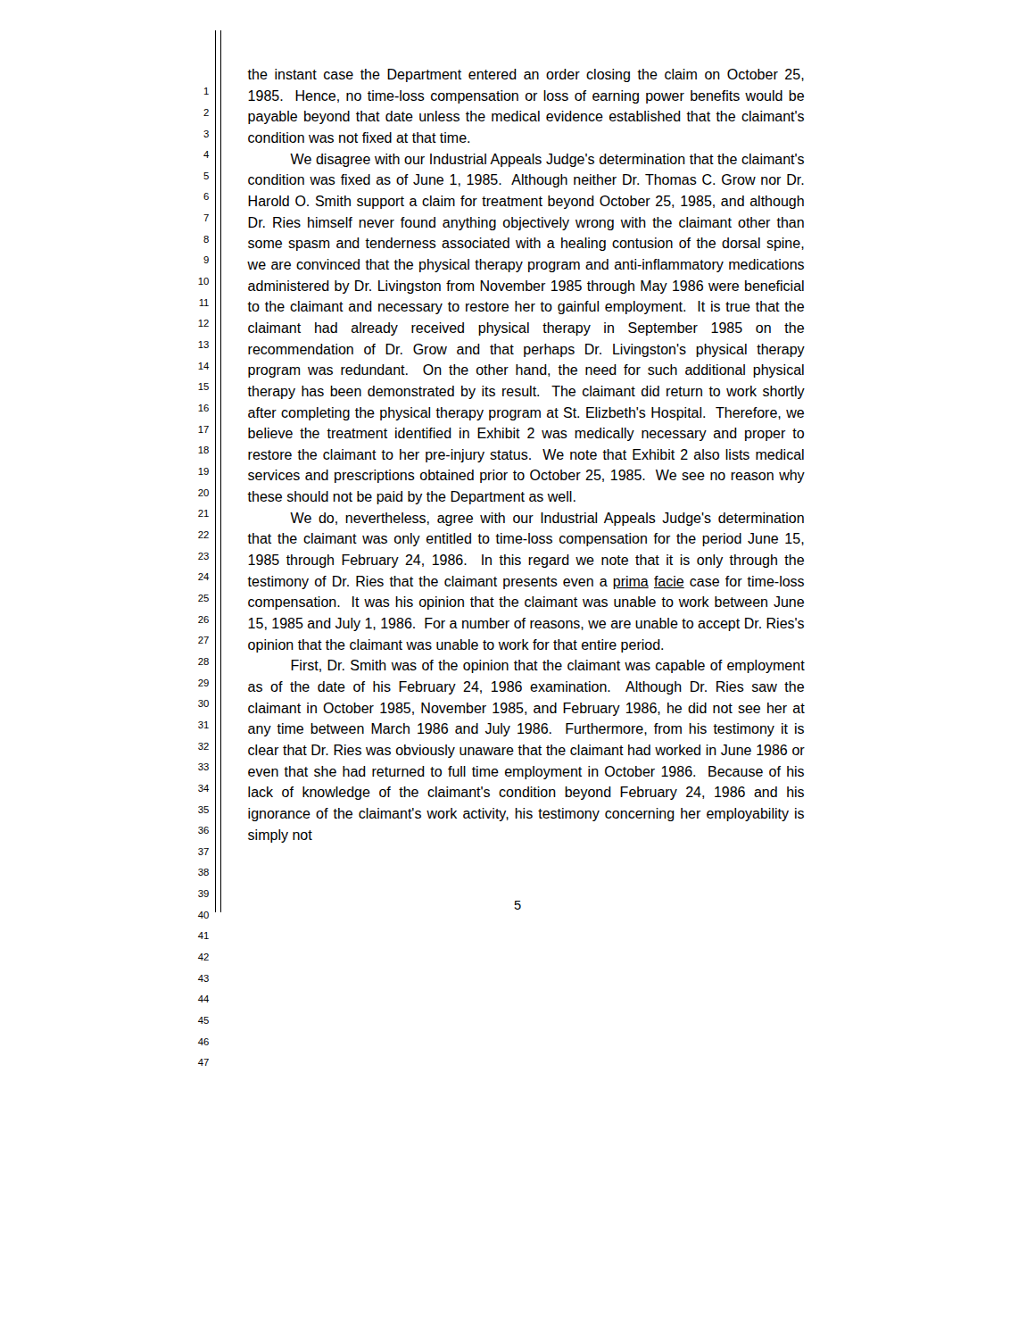1234567891011121314151617181920212223242526272829303132333435363738394041424344454647
the instant case the Department entered an order closing the claim on October 25, 1985. Hence, no time-loss compensation or loss of earning power benefits would be payable beyond that date unless the medical evidence established that the claimant's condition was not fixed at that time.
We disagree with our Industrial Appeals Judge's determination that the claimant's condition was fixed as of June 1, 1985. Although neither Dr. Thomas C. Grow nor Dr. Harold O. Smith support a claim for treatment beyond October 25, 1985, and although Dr. Ries himself never found anything objectively wrong with the claimant other than some spasm and tenderness associated with a healing contusion of the dorsal spine, we are convinced that the physical therapy program and anti-inflammatory medications administered by Dr. Livingston from November 1985 through May 1986 were beneficial to the claimant and necessary to restore her to gainful employment. It is true that the claimant had already received physical therapy in September 1985 on the recommendation of Dr. Grow and that perhaps Dr. Livingston's physical therapy program was redundant. On the other hand, the need for such additional physical therapy has been demonstrated by its result. The claimant did return to work shortly after completing the physical therapy program at St. Elizbeth's Hospital. Therefore, we believe the treatment identified in Exhibit 2 was medically necessary and proper to restore the claimant to her pre-injury status. We note that Exhibit 2 also lists medical services and prescriptions obtained prior to October 25, 1985. We see no reason why these should not be paid by the Department as well.
We do, nevertheless, agree with our Industrial Appeals Judge's determination that the claimant was only entitled to time-loss compensation for the period June 15, 1985 through February 24, 1986. In this regard we note that it is only through the testimony of Dr. Ries that the claimant presents even a prima facie case for time-loss compensation. It was his opinion that the claimant was unable to work between June 15, 1985 and July 1, 1986. For a number of reasons, we are unable to accept Dr. Ries's opinion that the claimant was unable to work for that entire period.
First, Dr. Smith was of the opinion that the claimant was capable of employment as of the date of his February 24, 1986 examination. Although Dr. Ries saw the claimant in October 1985, November 1985, and February 1986, he did not see her at any time between March 1986 and July 1986. Furthermore, from his testimony it is clear that Dr. Ries was obviously unaware that the claimant had worked in June 1986 or even that she had returned to full time employment in October 1986. Because of his lack of knowledge of the claimant's condition beyond February 24, 1986 and his ignorance of the claimant's work activity, his testimony concerning her employability is simply not
5